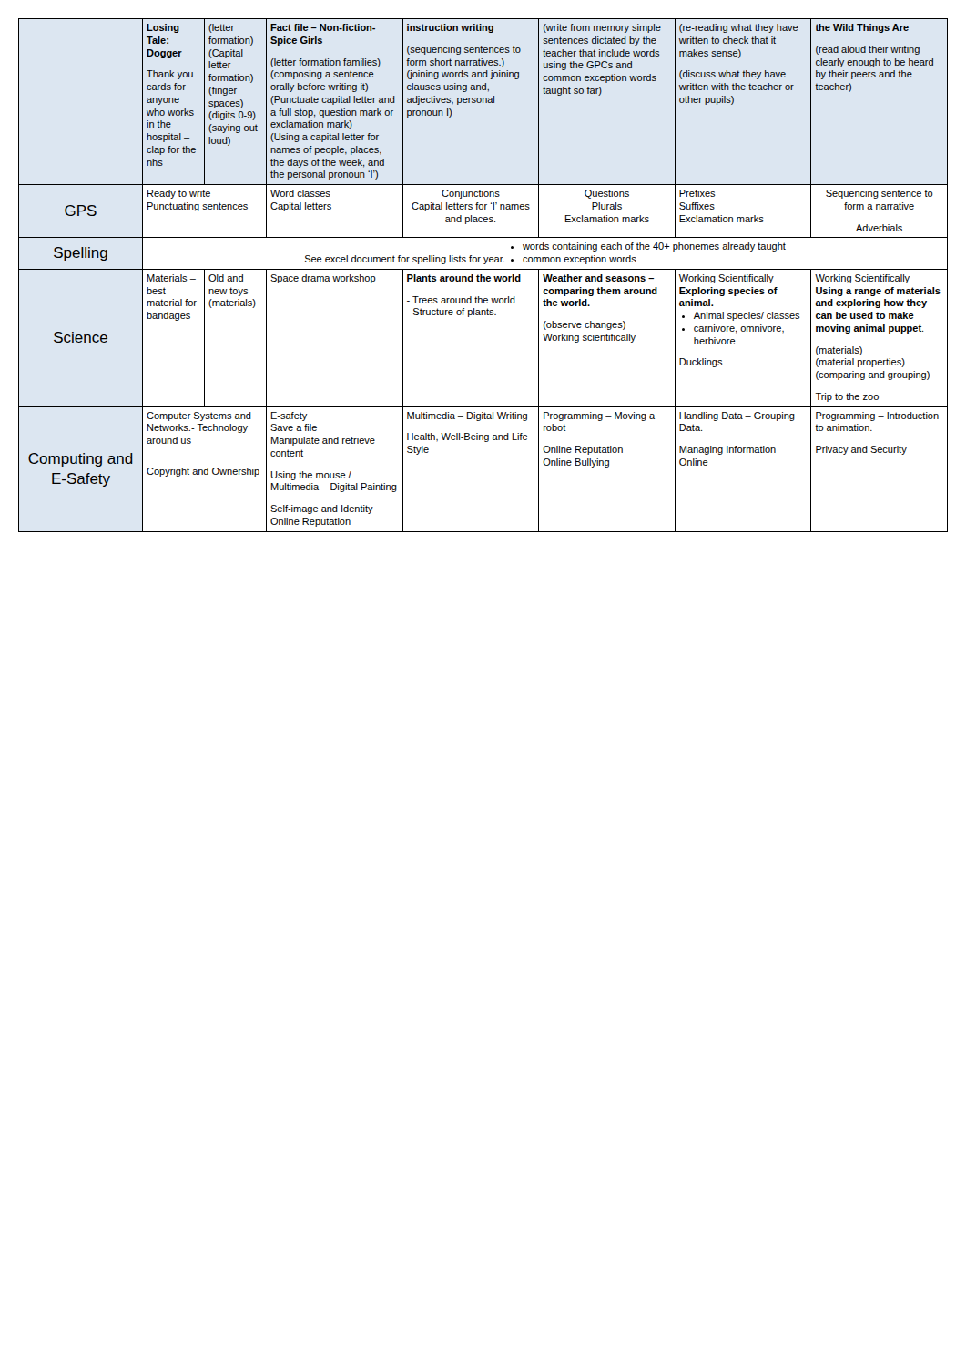| | Losing Tale: Dogger Thank you cards for anyone who works in the hospital – clap for the nhs | (letter formation) (Capital letter formation) (finger spaces) (digits 0-9) (saying out loud) | Fact file – Non-fiction- Spice Girls (letter formation families) (composing a sentence orally before writing it) (Punctuate capital letter and a full stop, question mark or exclamation mark) (Using a capital letter for names of people, places, the days of the week, and the personal pronoun ‘I’) | instruction writing (sequencing sentences to form short narratives.) (joining words and joining clauses using and, adjectives, personal pronoun I) | (write from memory simple sentences dictated by the teacher that include words using the GPCs and common exception words taught so far) | (re-reading what they have written to check that it makes sense) (discuss what they have written with the teacher or other pupils) | the Wild Things Are (read aloud their writing clearly enough to be heard by their peers and the teacher) |
| GPS | Ready to write Punctuating sentences | Word classes Capital letters | Conjunctions Capital letters for ‘I’ names and places. | Questions Plurals Exclamation marks | Prefixes Suffixes Exclamation marks | Sequencing sentence to form a narrative Adverbials |
| Spelling | See excel document for spelling lists for year. words containing each of the 40+ phonemes already taught common exception words |
| Science | Materials – best material for bandages | Old and new toys (materials) | Space drama workshop | Plants around the world - Trees around the world - Structure of plants. | Weather and seasons – comparing them around the world. (observe changes) Working scientifically | Working Scientifically Exploring species of animal. Animal species/ classes carnivore, omnivore, herbivore Ducklings | Working Scientifically Using a range of materials and exploring how they can be used to make moving animal puppet . (materials) (material properties) (comparing and grouping) Trip to the zoo |
| Computing and E-Safety | Computer Systems and Networks.- Technology around us Copyright and Ownership | E-safety Save a file Manipulate and retrieve content Using the mouse / Multimedia – Digital Painting Self-image and Identity Online Reputation | Multimedia – Digital Writing Health, Well-Being and Life Style | Programming – Moving a robot Online Reputation Online Bullying | Handling Data – Grouping Data. Managing Information Online | Programming – Introduction to animation. Privacy and Security |